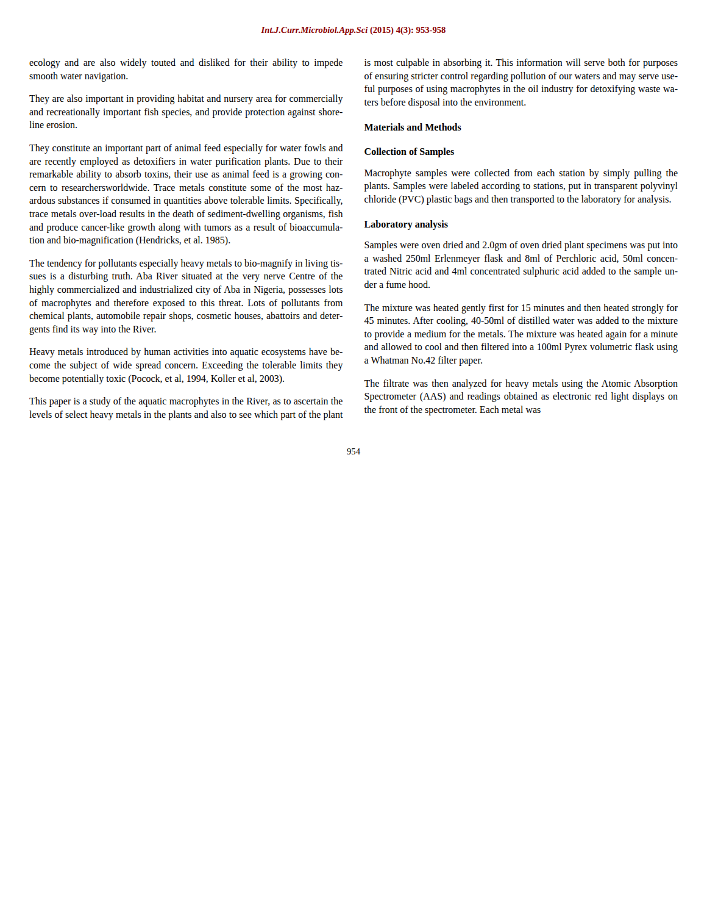Int.J.Curr.Microbiol.App.Sci (2015) 4(3): 953-958
ecology and are also widely touted and disliked for their ability to impede smooth water navigation.
They are also important in providing habitat and nursery area for commercially and recreationally important fish species, and provide protection against shoreline erosion.
They constitute an important part of animal feed especially for water fowls and are recently employed as detoxifiers in water purification plants. Due to their remarkable ability to absorb toxins, their use as animal feed is a growing concern to researchersworldwide. Trace metals constitute some of the most hazardous substances if consumed in quantities above tolerable limits. Specifically, trace metals over-load results in the death of sediment-dwelling organisms, fish and produce cancer-like growth along with tumors as a result of bioaccumulation and bio-magnification (Hendricks, et al. 1985).
The tendency for pollutants especially heavy metals to bio-magnify in living tissues is a disturbing truth. Aba River situated at the very nerve Centre of the highly commercialized and industrialized city of Aba in Nigeria, possesses lots of macrophytes and therefore exposed to this threat. Lots of pollutants from chemical plants, automobile repair shops, cosmetic houses, abattoirs and detergents find its way into the River.
Heavy metals introduced by human activities into aquatic ecosystems have become the subject of wide spread concern. Exceeding the tolerable limits they become potentially toxic (Pocock, et al, 1994, Koller et al, 2003).
This paper is a study of the aquatic macrophytes in the River, as to ascertain the levels of select heavy metals in the plants and also to see which part of the plant is most culpable in absorbing it. This information will serve both for purposes of ensuring stricter control regarding pollution of our waters and may serve useful purposes of using macrophytes in the oil industry for detoxifying waste waters before disposal into the environment.
Materials and Methods
Collection of Samples
Macrophyte samples were collected from each station by simply pulling the plants. Samples were labeled according to stations, put in transparent polyvinyl chloride (PVC) plastic bags and then transported to the laboratory for analysis.
Laboratory analysis
Samples were oven dried and 2.0gm of oven dried plant specimens was put into a washed 250ml Erlenmeyer flask and 8ml of Perchloric acid, 50ml concentrated Nitric acid and 4ml concentrated sulphuric acid added to the sample under a fume hood.
The mixture was heated gently first for 15 minutes and then heated strongly for 45 minutes. After cooling, 40-50ml of distilled water was added to the mixture to provide a medium for the metals. The mixture was heated again for a minute and allowed to cool and then filtered into a 100ml Pyrex volumetric flask using a Whatman No.42 filter paper.
The filtrate was then analyzed for heavy metals using the Atomic Absorption Spectrometer (AAS) and readings obtained as electronic red light displays on the front of the spectrometer. Each metal was
954